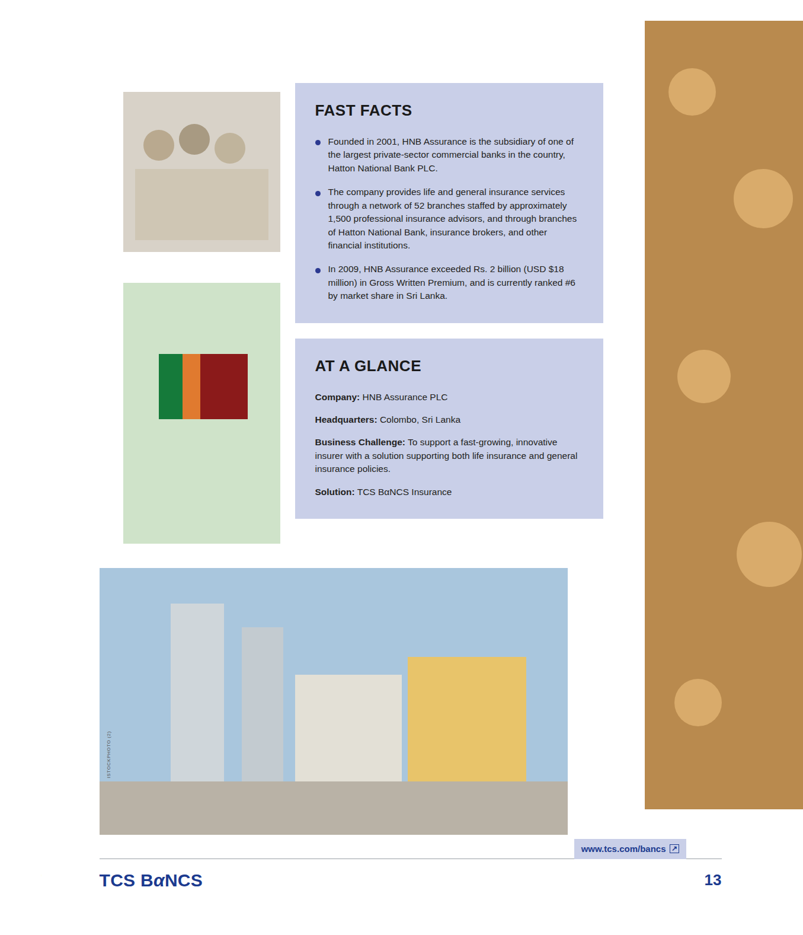FAST FACTS
Founded in 2001, HNB Assurance is the subsidiary of one of the largest private-sector commercial banks in the country, Hatton National Bank PLC.
The company provides life and general insurance services through a network of 52 branches staffed by approximately 1,500 professional insurance advisors, and through branches of Hatton National Bank, insurance brokers, and other financial institutions.
In 2009, HNB Assurance exceeded Rs. 2 billion (USD $18 million) in Gross Written Premium, and is currently ranked #6 by market share in Sri Lanka.
AT A GLANCE
Company: HNB Assurance PLC
Headquarters: Colombo, Sri Lanka
Business Challenge: To support a fast-growing, innovative insurer with a solution supporting both life insurance and general insurance policies.
Solution: TCS Bα NCS Insurance
ISTOCKPHOTO (2)
TCS BαNCS
www.tcs.com/bancs ↗
13